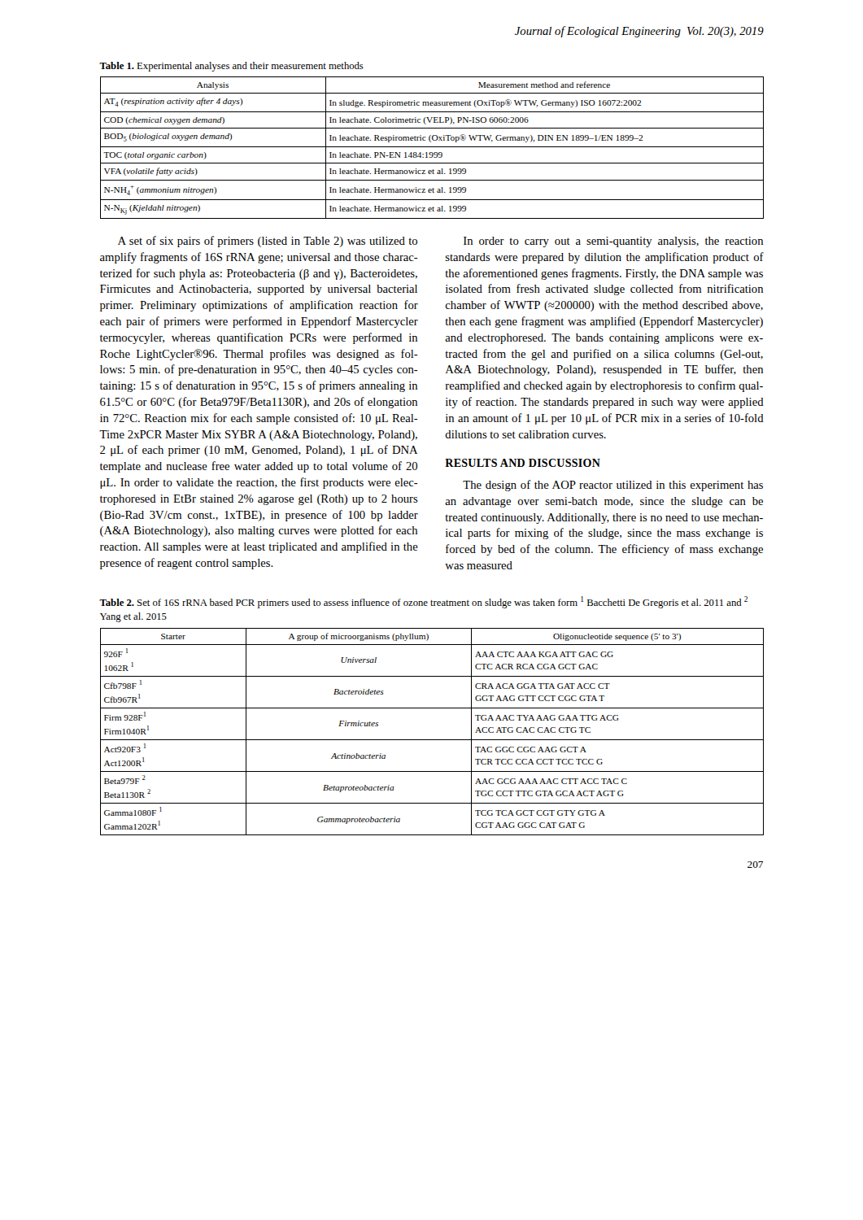Journal of Ecological Engineering Vol. 20(3), 2019
Table 1. Experimental analyses and their measurement methods
| Analysis | Measurement method and reference |
| --- | --- |
| AT 4 ( respiration activity after 4 days ) | In sludge. Respirometric measurement (OxiTop® WTW, Germany) ISO 16072:2002 |
| COD ( chemical oxygen demand ) | In leachate. Colorimetric (VELP), PN-ISO 6060:2006 |
| BOD 5 ( biological oxygen demand ) | In leachate. Respirometric (OxiTop® WTW, Germany), DIN EN 1899–1/EN 1899–2 |
| TOC ( total organic carbon ) | In leachate. PN-EN 1484:1999 |
| VFA ( volatile fatty acids ) | In leachate. Hermanowicz et al. 1999 |
| N-NH 4 + ( ammonium nitrogen ) | In leachate. Hermanowicz et al. 1999 |
| N-N Kj ( Kjeldahl nitrogen ) | In leachate. Hermanowicz et al. 1999 |
A set of six pairs of primers (listed in Table 2) was utilized to amplify fragments of 16S rRNA gene; universal and those characterized for such phyla as: Proteobacteria (β and γ), Bacteroidetes, Firmicutes and Actinobacteria, supported by universal bacterial primer. Preliminary optimizations of amplification reaction for each pair of primers were performed in Eppendorf Mastercycler termocycyler, whereas quantification PCRs were performed in Roche LightCycler®96. Thermal profiles was designed as follows: 5 min. of pre-denaturation in 95°C, then 40–45 cycles containing: 15 s of denaturation in 95°C, 15 s of primers annealing in 61.5°C or 60°C (for Beta979F/Beta1130R), and 20s of elongation in 72°C. Reaction mix for each sample consisted of: 10 μL Real-Time 2xPCR Master Mix SYBR A (A&A Biotechnology, Poland), 2 μL of each primer (10 mM, Genomed, Poland), 1 μL of DNA template and nuclease free water added up to total volume of 20 μL. In order to validate the reaction, the first products were electrophoresed in EtBr stained 2% agarose gel (Roth) up to 2 hours (Bio-Rad 3V/cm const., 1xTBE), in presence of 100 bp ladder (A&A Biotechnology), also malting curves were plotted for each reaction. All samples were at least triplicated and amplified in the presence of reagent control samples.
In order to carry out a semi-quantity analysis, the reaction standards were prepared by dilution the amplification product of the aforementioned genes fragments. Firstly, the DNA sample was isolated from fresh activated sludge collected from nitrification chamber of WWTP (≈200000) with the method described above, then each gene fragment was amplified (Eppendorf Mastercycler) and electrophoresed. The bands containing amplicons were extracted from the gel and purified on a silica columns (Gel-out, A&A Biotechnology, Poland), resuspended in TE buffer, then reamplified and checked again by electrophoresis to confirm quality of reaction. The standards prepared in such way were applied in an amount of 1 μL per 10 μL of PCR mix in a series of 10-fold dilutions to set calibration curves.
RESULTS AND DISCUSSION
The design of the AOP reactor utilized in this experiment has an advantage over semi-batch mode, since the sludge can be treated continuously. Additionally, there is no need to use mechanical parts for mixing of the sludge, since the mass exchange is forced by bed of the column. The efficiency of mass exchange was measured
Table 2. Set of 16S rRNA based PCR primers used to assess influence of ozone treatment on sludge was taken form 1 Bacchetti De Gregoris et al. 2011 and 2 Yang et al. 2015
| Starter | A group of microorganisms (phyllum) | Oligonucleotide sequence (5' to 3') |
| --- | --- | --- |
| 926F 1 1062R 1 | Universal | AAA CTC AAA KGA ATT GAC GG CTC ACR RCA CGA GCT GAC |
| Cfb798F 1 Cfb967R 1 | Bacteroidetes | CRA ACA GGA TTA GAT ACC CT GGT AAG GTT CCT CGC GTA T |
| Firm 928F 1 Firm1040R 1 | Firmicutes | TGA AAC TYA AAG GAA TTG ACG ACC ATG CAC CAC CTG TC |
| Act920F3 1 Act1200R 1 | Actinobacteria | TAC GGC CGC AAG GCT A TCR TCC CCA CCT TCC TCC G |
| Beta979F 2 Beta1130R 2 | Betaproteobacteria | AAC GCG AAA AAC CTT ACC TAC C TGC CCT TTC GTA GCA ACT AGT G |
| Gamma1080F 1 Gamma1202R 1 | Gammaproteobacteria | TCG TCA GCT CGT GTY GTG A CGT AAG GGC CAT GAT G |
207